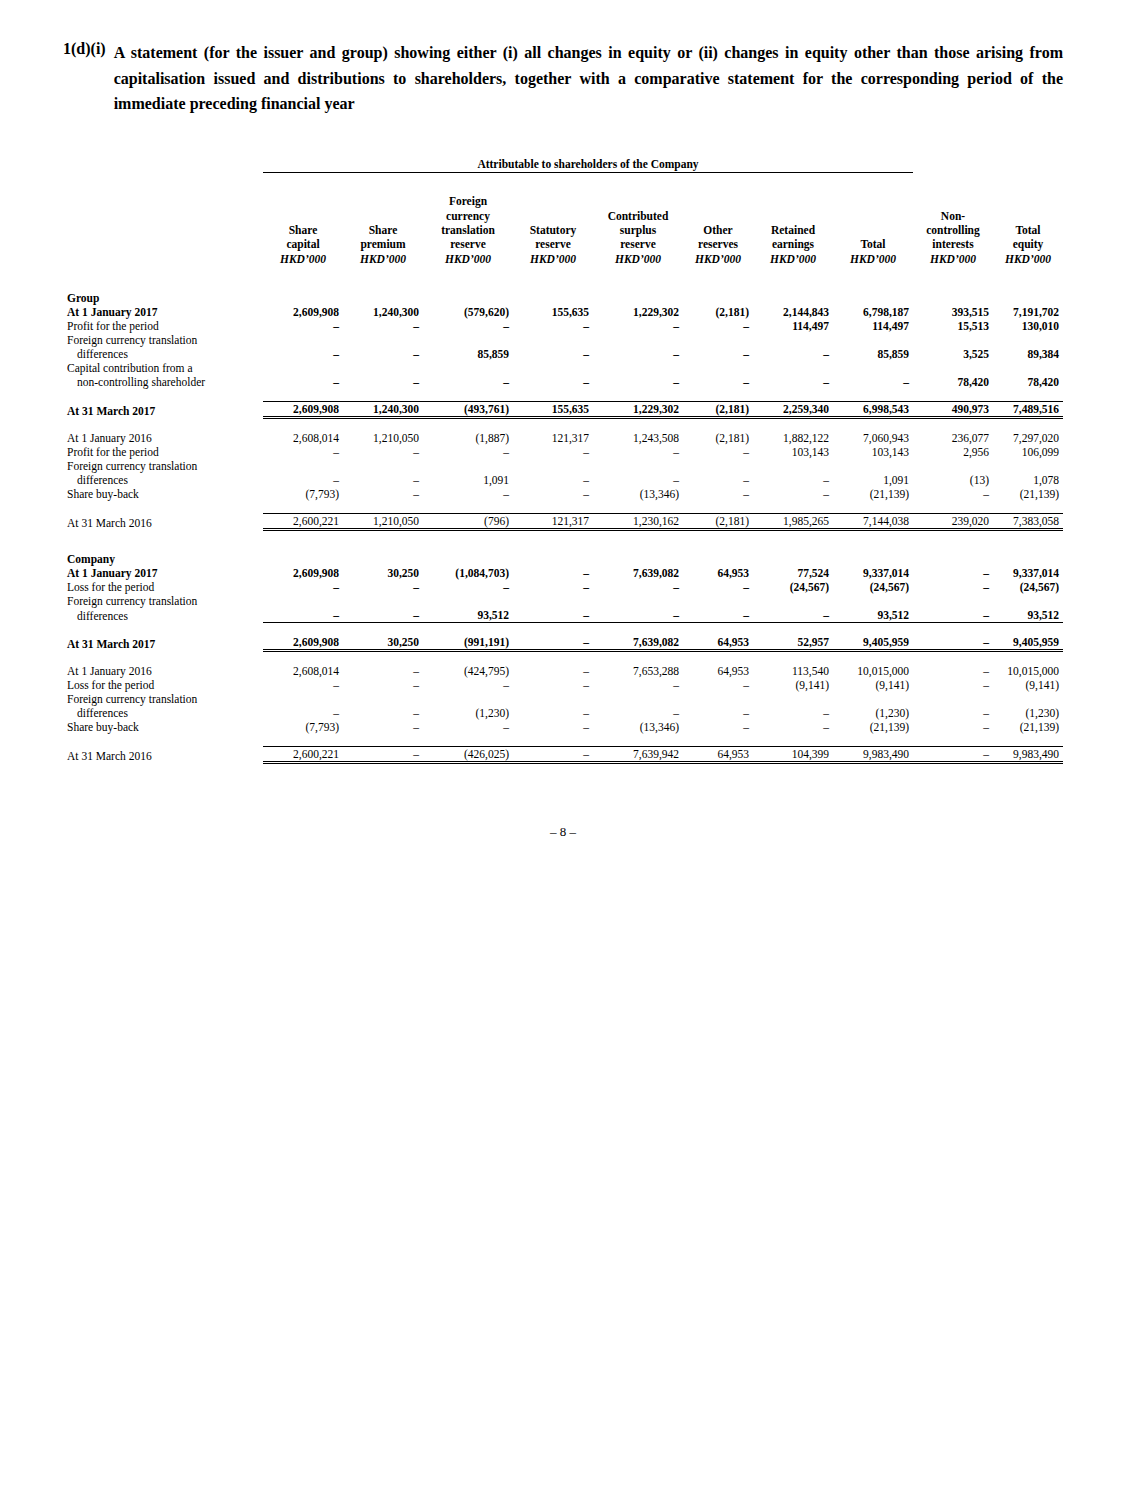1(d)(i)
A statement (for the issuer and group) showing either (i) all changes in equity or (ii) changes in equity other than those arising from capitalisation issued and distributions to shareholders, together with a comparative statement for the corresponding period of the immediate preceding financial year
| | Attributable to shareholders of the Company | | |
| | Share capital HKD’000 | Share premium HKD’000 | Foreign currency translation reserve HKD’000 | Statutory reserve HKD’000 | Contributed surplus reserve HKD’000 | Other reserves HKD’000 | Retained earnings HKD’000 | Total HKD’000 | Non- controlling interests HKD’000 | Total equity HKD’000 |
| Group | |
| At 1 January 2017 | 2,609,908 | 1,240,300 | (579,620) | 155,635 | 1,229,302 | (2,181) | 2,144,843 | 6,798,187 | 393,515 | 7,191,702 |
| Profit for the period | – | – | – | – | – | – | 114,497 | 114,497 | 15,513 | 130,010 |
| Foreign currency translation | |
| differences | – | – | 85,859 | – | – | – | – | 85,859 | 3,525 | 89,384 |
| Capital contribution from a | |
| non-controlling shareholder | – | – | – | – | – | – | – | – | 78,420 | 78,420 |
| At 31 March 2017 | 2,609,908 | 1,240,300 | (493,761) | 155,635 | 1,229,302 | (2,181) | 2,259,340 | 6,998,543 | 490,973 | 7,489,516 |
| At 1 January 2016 | 2,608,014 | 1,210,050 | (1,887) | 121,317 | 1,243,508 | (2,181) | 1,882,122 | 7,060,943 | 236,077 | 7,297,020 |
| Profit for the period | – | – | – | – | – | – | 103,143 | 103,143 | 2,956 | 106,099 |
| Foreign currency translation | |
| differences | – | – | 1,091 | – | – | – | – | 1,091 | (13) | 1,078 |
| Share buy-back | (7,793) | – | – | – | (13,346) | – | – | (21,139) | – | (21,139) |
| At 31 March 2016 | 2,600,221 | 1,210,050 | (796) | 121,317 | 1,230,162 | (2,181) | 1,985,265 | 7,144,038 | 239,020 | 7,383,058 |
| Company | |
| At 1 January 2017 | 2,609,908 | 30,250 | (1,084,703) | – | 7,639,082 | 64,953 | 77,524 | 9,337,014 | – | 9,337,014 |
| Loss for the period | – | – | – | – | – | – | (24,567) | (24,567) | – | (24,567) |
| Foreign currency translation | |
| differences | – | – | 93,512 | – | – | – | – | 93,512 | – | 93,512 |
| At 31 March 2017 | 2,609,908 | 30,250 | (991,191) | – | 7,639,082 | 64,953 | 52,957 | 9,405,959 | – | 9,405,959 |
| At 1 January 2016 | 2,608,014 | – | (424,795) | – | 7,653,288 | 64,953 | 113,540 | 10,015,000 | – | 10,015,000 |
| Loss for the period | – | – | – | – | – | – | (9,141) | (9,141) | – | (9,141) |
| Foreign currency translation | |
| differences | – | – | (1,230) | – | – | – | – | (1,230) | – | (1,230) |
| Share buy-back | (7,793) | – | – | – | (13,346) | – | – | (21,139) | – | (21,139) |
| At 31 March 2016 | 2,600,221 | – | (426,025) | – | 7,639,942 | 64,953 | 104,399 | 9,983,490 | – | 9,983,490 |
– 8 –